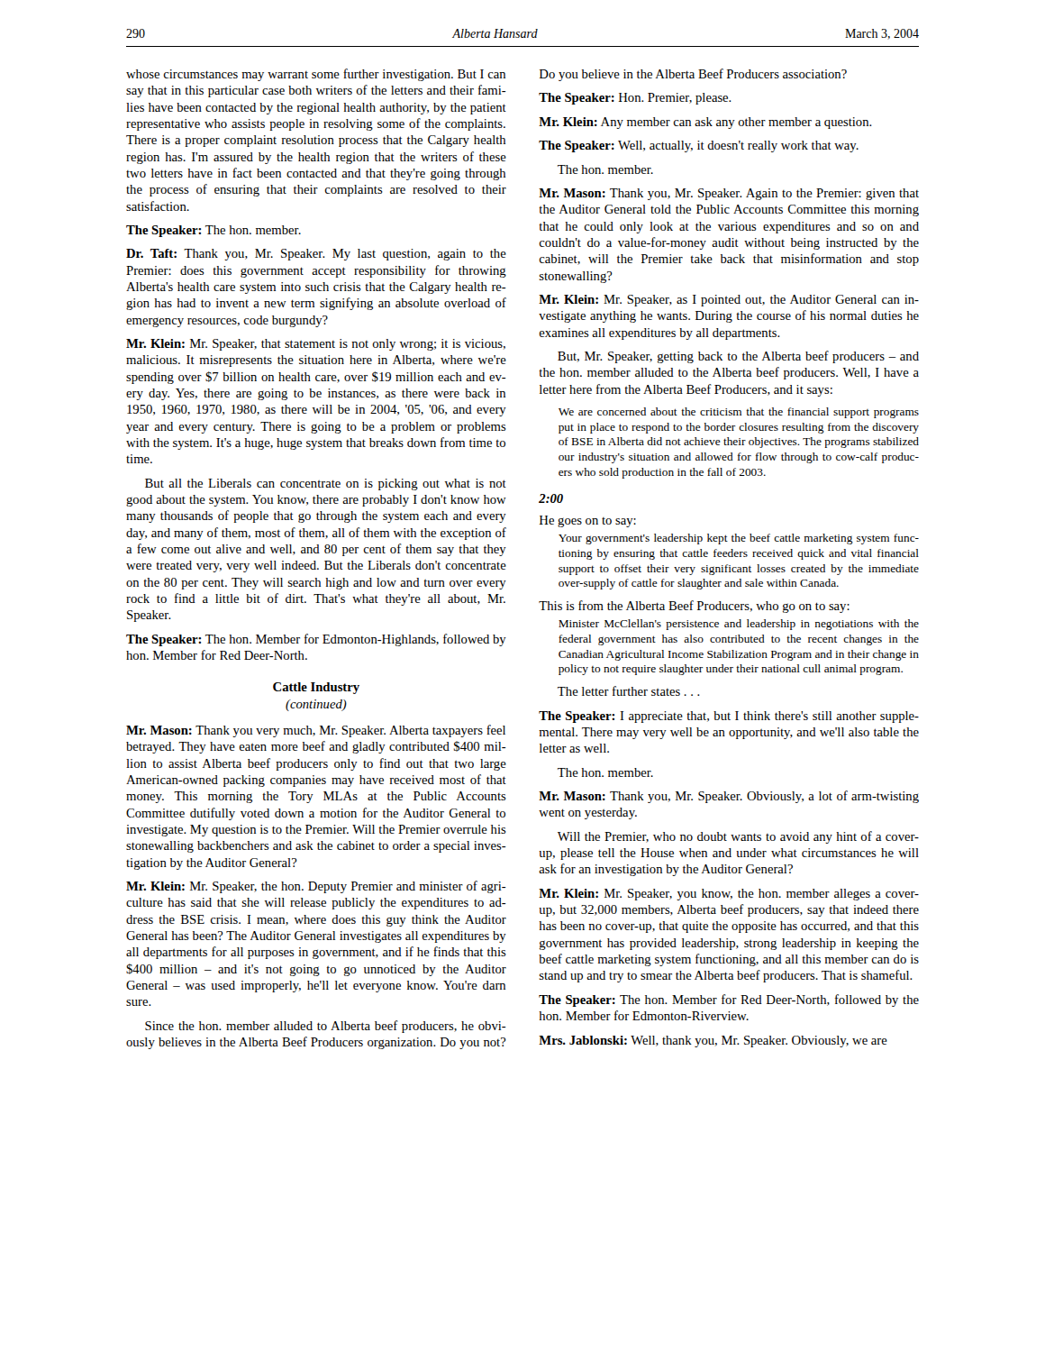290 Alberta Hansard March 3, 2004
whose circumstances may warrant some further investigation. But I can say that in this particular case both writers of the letters and their families have been contacted by the regional health authority, by the patient representative who assists people in resolving some of the complaints. There is a proper complaint resolution process that the Calgary health region has. I'm assured by the health region that the writers of these two letters have in fact been contacted and that they're going through the process of ensuring that their complaints are resolved to their satisfaction.
The Speaker: The hon. member.
Dr. Taft: Thank you, Mr. Speaker. My last question, again to the Premier: does this government accept responsibility for throwing Alberta's health care system into such crisis that the Calgary health region has had to invent a new term signifying an absolute overload of emergency resources, code burgundy?
Mr. Klein: Mr. Speaker, that statement is not only wrong; it is vicious, malicious. It misrepresents the situation here in Alberta, where we're spending over $7 billion on health care, over $19 million each and every day. Yes, there are going to be instances, as there were back in 1950, 1960, 1970, 1980, as there will be in 2004, '05, '06, and every year and every century. There is going to be a problem or problems with the system. It's a huge, huge system that breaks down from time to time.
But all the Liberals can concentrate on is picking out what is not good about the system. You know, there are probably I don't know how many thousands of people that go through the system each and every day, and many of them, most of them, all of them with the exception of a few come out alive and well, and 80 per cent of them say that they were treated very, very well indeed. But the Liberals don't concentrate on the 80 per cent. They will search high and low and turn over every rock to find a little bit of dirt. That's what they're all about, Mr. Speaker.
The Speaker: The hon. Member for Edmonton-Highlands, followed by hon. Member for Red Deer-North.
Cattle Industry
(continued)
Mr. Mason: Thank you very much, Mr. Speaker. Alberta taxpayers feel betrayed. They have eaten more beef and gladly contributed $400 million to assist Alberta beef producers only to find out that two large American-owned packing companies may have received most of that money. This morning the Tory MLAs at the Public Accounts Committee dutifully voted down a motion for the Auditor General to investigate. My question is to the Premier. Will the Premier overrule his stonewalling backbenchers and ask the cabinet to order a special investigation by the Auditor General?
Mr. Klein: Mr. Speaker, the hon. Deputy Premier and minister of agriculture has said that she will release publicly the expenditures to address the BSE crisis. I mean, where does this guy think the Auditor General has been? The Auditor General investigates all expenditures by all departments for all purposes in government, and if he finds that this $400 million – and it's not going to go unnoticed by the Auditor General – was used improperly, he'll let everyone know. You're darn sure.
Since the hon. member alluded to Alberta beef producers, he obviously believes in the Alberta Beef Producers organization. Do you not? Do you believe in the Alberta Beef Producers association?
The Speaker: Hon. Premier, please.
Mr. Klein: Any member can ask any other member a question.
The Speaker: Well, actually, it doesn't really work that way.
The hon. member.
Mr. Mason: Thank you, Mr. Speaker. Again to the Premier: given that the Auditor General told the Public Accounts Committee this morning that he could only look at the various expenditures and so on and couldn't do a value-for-money audit without being instructed by the cabinet, will the Premier take back that misinformation and stop stonewalling?
Mr. Klein: Mr. Speaker, as I pointed out, the Auditor General can investigate anything he wants. During the course of his normal duties he examines all expenditures by all departments.
But, Mr. Speaker, getting back to the Alberta beef producers – and the hon. member alluded to the Alberta beef producers. Well, I have a letter here from the Alberta Beef Producers, and it says:
We are concerned about the criticism that the financial support programs put in place to respond to the border closures resulting from the discovery of BSE in Alberta did not achieve their objectives. The programs stabilized our industry's situation and allowed for flow through to cow-calf producers who sold production in the fall of 2003.
2:00
He goes on to say:
Your government's leadership kept the beef cattle marketing system functioning by ensuring that cattle feeders received quick and vital financial support to offset their very significant losses created by the immediate over-supply of cattle for slaughter and sale within Canada.
This is from the Alberta Beef Producers, who go on to say:
Minister McClellan's persistence and leadership in negotiations with the federal government has also contributed to the recent changes in the Canadian Agricultural Income Stabilization Program and in their change in policy to not require slaughter under their national cull animal program.
The letter further states . . .
The Speaker: I appreciate that, but I think there's still another supplemental. There may very well be an opportunity, and we'll also table the letter as well.
The hon. member.
Mr. Mason: Thank you, Mr. Speaker. Obviously, a lot of arm-twisting went on yesterday.
Will the Premier, who no doubt wants to avoid any hint of a cover-up, please tell the House when and under what circumstances he will ask for an investigation by the Auditor General?
Mr. Klein: Mr. Speaker, you know, the hon. member alleges a cover-up, but 32,000 members, Alberta beef producers, say that indeed there has been no cover-up, that quite the opposite has occurred, and that this government has provided leadership, strong leadership in keeping the beef cattle marketing system functioning, and all this member can do is stand up and try to smear the Alberta beef producers. That is shameful.
The Speaker: The hon. Member for Red Deer-North, followed by the hon. Member for Edmonton-Riverview.
Mrs. Jablonski: Well, thank you, Mr. Speaker. Obviously, we are